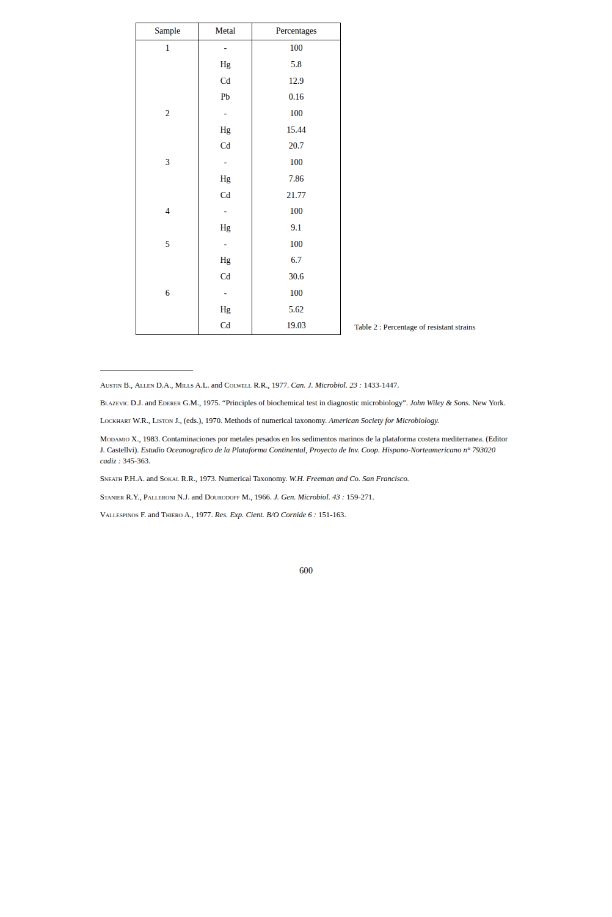| Sample | Metal | Percentages |
| --- | --- | --- |
| 1 | - | 100 |
| | Hg | 5.8 |
| | Cd | 12.9 |
| | Pb | 0.16 |
| 2 | - | 100 |
| | Hg | 15.44 |
| | Cd | 20.7 |
| 3 | - | 100 |
| | Hg | 7.86 |
| | Cd | 21.77 |
| 4 | - | 100 |
| | Hg | 9.1 |
| 5 | - | 100 |
| | Hg | 6.7 |
| | Cd | 30.6 |
| 6 | - | 100 |
| | Hg | 5.62 |
| | Cd | 19.03 |
Table 2 : Percentage of resistant strains
Austin B., Allen D.A., Mills A.L. and Colwell R.R., 1977. Can. J. Microbiol. 23 : 1433-1447.
Blazevic D.J. and Ederer G.M., 1975. “Principles of biochemical test in diagnostic microbiology”. John Wiley & Sons. New York.
Lockhart W.R., Liston J., (eds.), 1970. Methods of numerical taxonomy. American Society for Microbiology.
Modamio X., 1983. Contaminaciones por metales pesados en los sedimentos marinos de la plataforma costera mediterranea. (Editor J. Castellvi). Estudio Oceanografico de la Plataforma Continental, Proyecto de Inv. Coop. Hispano-Norteamericano n° 793020 cadiz : 345-363.
Sneath P.H.A. and Sokal R.R., 1973. Numerical Taxonomy. W.H. Freeman and Co. San Francisco.
Stanier R.Y., Palleroni N.J. and Dourodoff M., 1966. J. Gen. Microbiol. 43 : 159-271.
Vallespinos F. and Thiero A., 1977. Res. Exp. Cient. B/O Cornide 6 : 151-163.
600